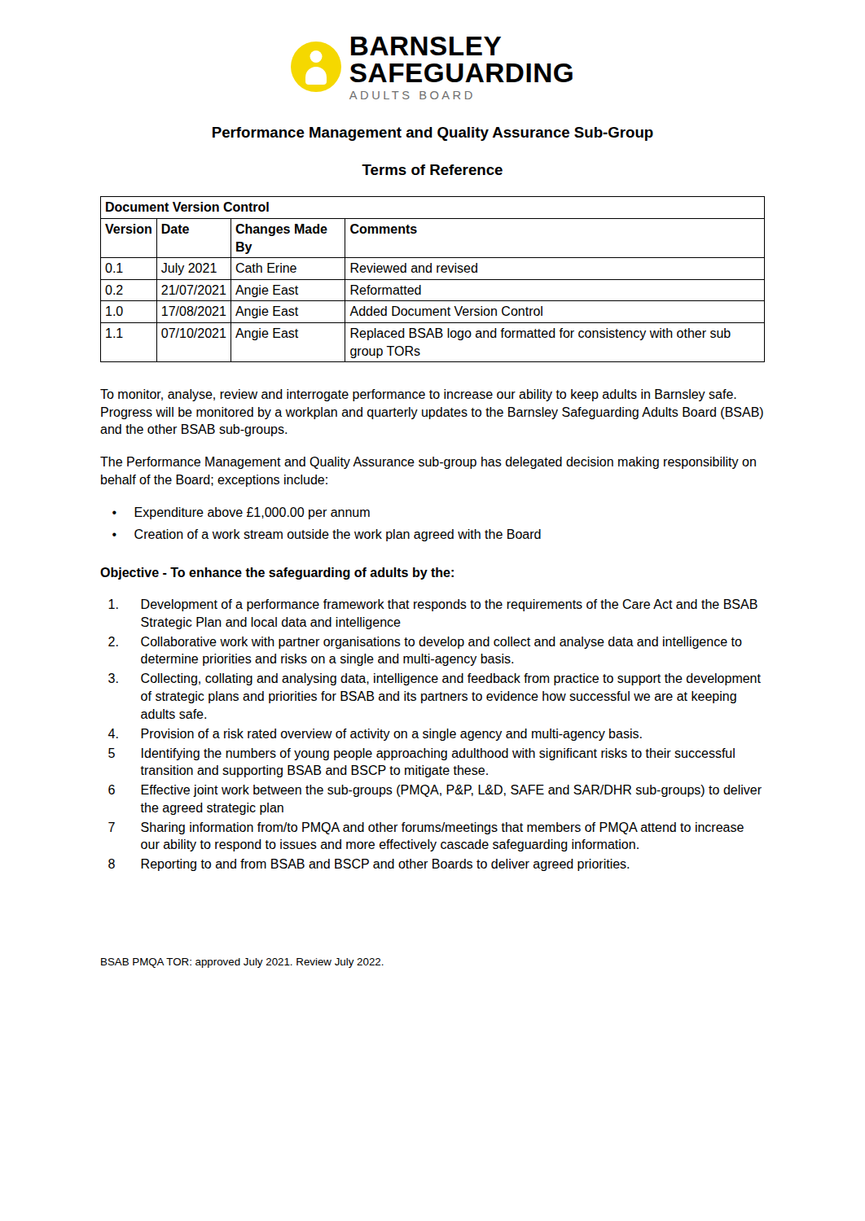BARNSLEY SAFEGUARDING ADULTS BOARD
Performance Management and Quality Assurance Sub-Group Terms of Reference
| Document Version Control |
| Version | Date | Changes Made By | Comments |
| 0.1 | July 2021 | Cath Erine | Reviewed and revised |
| 0.2 | 21/07/2021 | Angie East | Reformatted |
| 1.0 | 17/08/2021 | Angie East | Added Document Version Control |
| 1.1 | 07/10/2021 | Angie East | Replaced BSAB logo and formatted for consistency with other sub group TORs |
To monitor, analyse, review and interrogate performance to increase our ability to keep adults in Barnsley safe. Progress will be monitored by a workplan and quarterly updates to the Barnsley Safeguarding Adults Board (BSAB) and the other BSAB sub-groups.
The Performance Management and Quality Assurance sub-group has delegated decision making responsibility on behalf of the Board; exceptions include:
Expenditure above £1,000.00 per annum
Creation of a work stream outside the work plan agreed with the Board
Objective - To enhance the safeguarding of adults by the:
1. Development of a performance framework that responds to the requirements of the Care Act and the BSAB Strategic Plan and local data and intelligence
2. Collaborative work with partner organisations to develop and collect and analyse data and intelligence to determine priorities and risks on a single and multi-agency basis.
3. Collecting, collating and analysing data, intelligence and feedback from practice to support the development of strategic plans and priorities for BSAB and its partners to evidence how successful we are at keeping adults safe.
4. Provision of a risk rated overview of activity on a single agency and multi-agency basis.
5 Identifying the numbers of young people approaching adulthood with significant risks to their successful transition and supporting BSAB and BSCP to mitigate these.
6 Effective joint work between the sub-groups (PMQA, P&P, L&D, SAFE and SAR/DHR sub-groups) to deliver the agreed strategic plan
7 Sharing information from/to PMQA and other forums/meetings that members of PMQA attend to increase our ability to respond to issues and more effectively cascade safeguarding information.
8 Reporting to and from BSAB and BSCP and other Boards to deliver agreed priorities.
BSAB PMQA TOR: approved July 2021. Review July 2022.